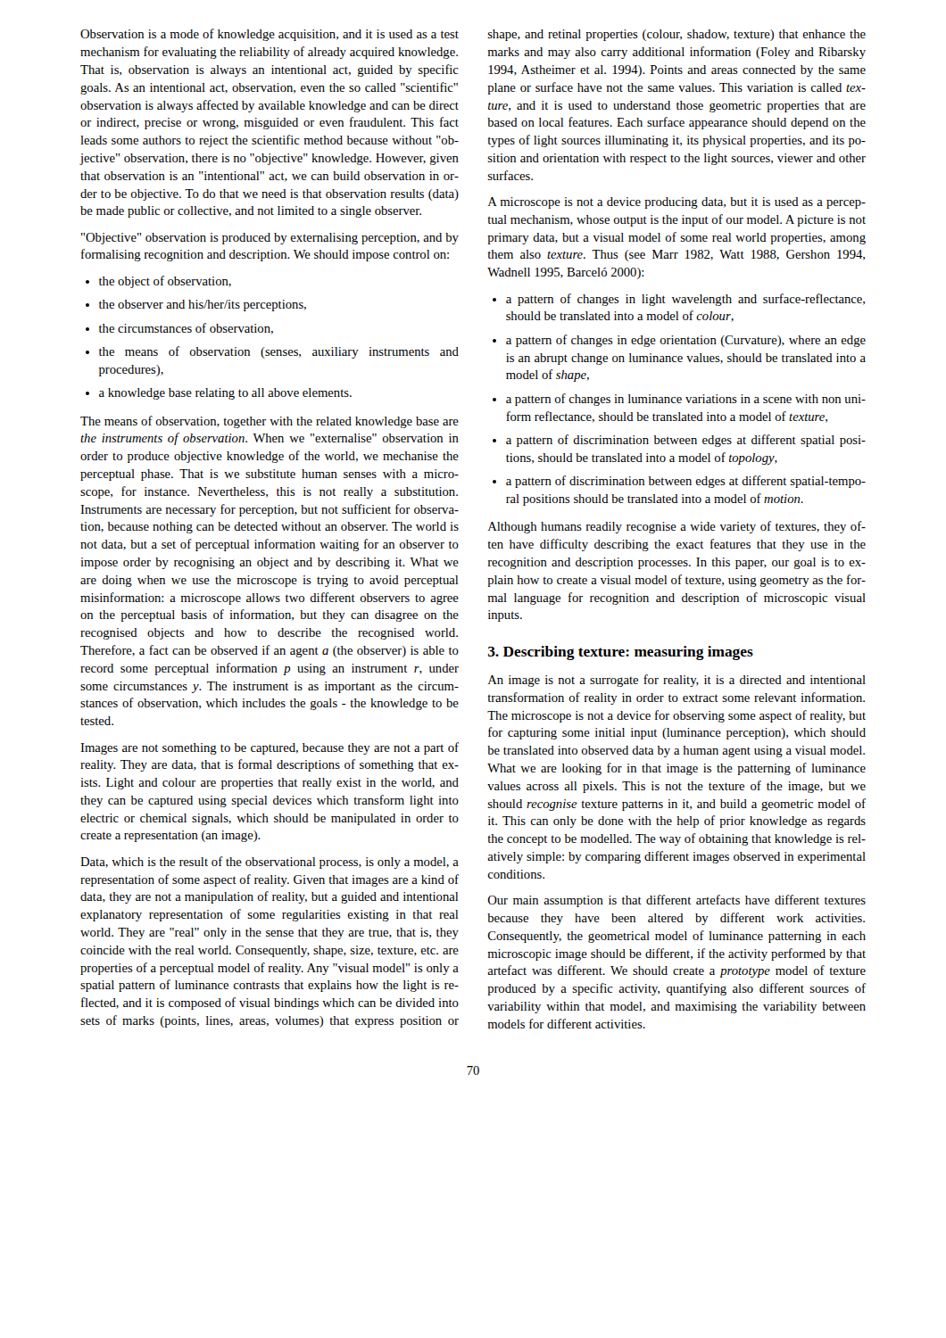Observation is a mode of knowledge acquisition, and it is used as a test mechanism for evaluating the reliability of already acquired knowledge. That is, observation is always an intentional act, guided by specific goals. As an intentional act, observation, even the so called "scientific" observation is always affected by available knowledge and can be direct or indirect, precise or wrong, misguided or even fraudulent. This fact leads some authors to reject the scientific method because without "objective" observation, there is no "objective" knowledge. However, given that observation is an "intentional" act, we can build observation in order to be objective. To do that we need is that observation results (data) be made public or collective, and not limited to a single observer.
"Objective" observation is produced by externalising perception, and by formalising recognition and description. We should impose control on:
the object of observation,
the observer and his/her/its perceptions,
the circumstances of observation,
the means of observation (senses, auxiliary instruments and procedures),
a knowledge base relating to all above elements.
The means of observation, together with the related knowledge base are the instruments of observation. When we "externalise" observation in order to produce objective knowledge of the world, we mechanise the perceptual phase. That is we substitute human senses with a microscope, for instance. Nevertheless, this is not really a substitution. Instruments are necessary for perception, but not sufficient for observation, because nothing can be detected without an observer. The world is not data, but a set of perceptual information waiting for an observer to impose order by recognising an object and by describing it. What we are doing when we use the microscope is trying to avoid perceptual misinformation: a microscope allows two different observers to agree on the perceptual basis of information, but they can disagree on the recognised objects and how to describe the recognised world. Therefore, a fact can be observed if an agent a (the observer) is able to record some perceptual information p using an instrument r, under some circumstances y. The instrument is as important as the circumstances of observation, which includes the goals - the knowledge to be tested.
Images are not something to be captured, because they are not a part of reality. They are data, that is formal descriptions of something that exists. Light and colour are properties that really exist in the world, and they can be captured using special devices which transform light into electric or chemical signals, which should be manipulated in order to create a representation (an image).
Data, which is the result of the observational process, is only a model, a representation of some aspect of reality. Given that images are a kind of data, they are not a manipulation of reality, but a guided and intentional explanatory representation of some regularities existing in that real world. They are "real" only in the sense that they are true, that is, they coincide with the real world. Consequently, shape, size, texture, etc. are properties of a perceptual model of reality. Any "visual model" is only a spatial pattern of luminance contrasts that explains how the light is reflected, and it is composed of visual bindings which can be divided into sets of marks (points, lines, areas, volumes) that express position or shape, and retinal properties (colour, shadow, texture) that enhance the marks and may also carry additional information (Foley and Ribarsky 1994, Astheimer et al. 1994). Points and areas connected by the same plane or surface have not the same values. This variation is called texture, and it is used to understand those geometric properties that are based on local features. Each surface appearance should depend on the types of light sources illuminating it, its physical properties, and its position and orientation with respect to the light sources, viewer and other surfaces.
A microscope is not a device producing data, but it is used as a perceptual mechanism, whose output is the input of our model. A picture is not primary data, but a visual model of some real world properties, among them also texture. Thus (see Marr 1982, Watt 1988, Gershon 1994, Wadnell 1995, Barceló 2000):
a pattern of changes in light wavelength and surface-reflectance, should be translated into a model of colour,
a pattern of changes in edge orientation (Curvature), where an edge is an abrupt change on luminance values, should be translated into a model of shape,
a pattern of changes in luminance variations in a scene with non uniform reflectance, should be translated into a model of texture,
a pattern of discrimination between edges at different spatial positions, should be translated into a model of topology,
a pattern of discrimination between edges at different spatial-temporal positions should be translated into a model of motion.
Although humans readily recognise a wide variety of textures, they often have difficulty describing the exact features that they use in the recognition and description processes. In this paper, our goal is to explain how to create a visual model of texture, using geometry as the formal language for recognition and description of microscopic visual inputs.
3. Describing texture: measuring images
An image is not a surrogate for reality, it is a directed and intentional transformation of reality in order to extract some relevant information. The microscope is not a device for observing some aspect of reality, but for capturing some initial input (luminance perception), which should be translated into observed data by a human agent using a visual model. What we are looking for in that image is the patterning of luminance values across all pixels. This is not the texture of the image, but we should recognise texture patterns in it, and build a geometric model of it. This can only be done with the help of prior knowledge as regards the concept to be modelled. The way of obtaining that knowledge is relatively simple: by comparing different images observed in experimental conditions.
Our main assumption is that different artefacts have different textures because they have been altered by different work activities. Consequently, the geometrical model of luminance patterning in each microscopic image should be different, if the activity performed by that artefact was different. We should create a prototype model of texture produced by a specific activity, quantifying also different sources of variability within that model, and maximising the variability between models for different activities.
70